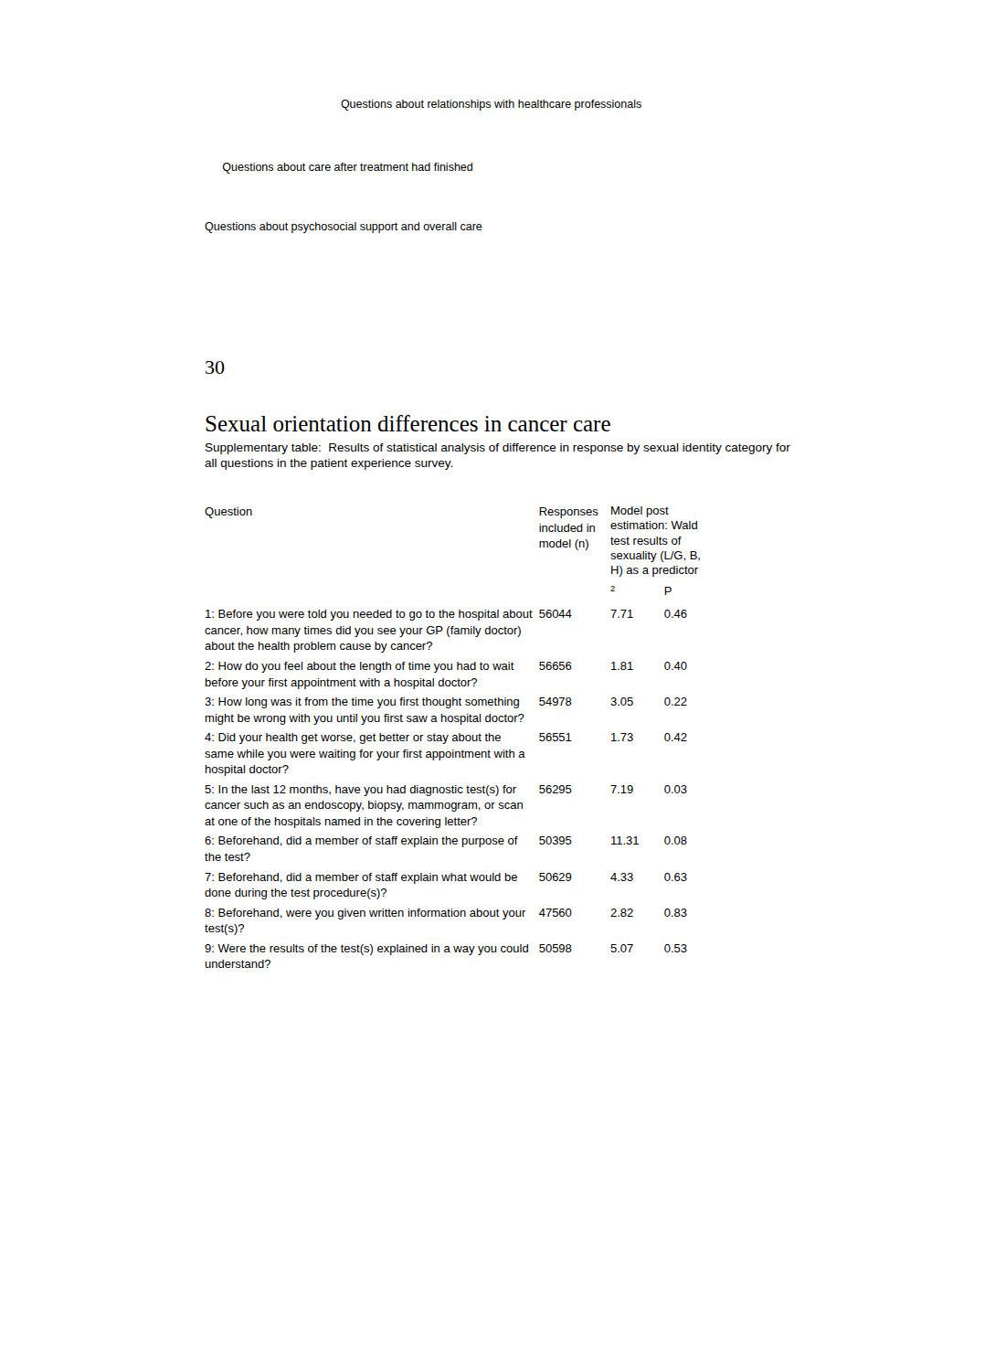Questions about relationships with healthcare professionals
Questions about care after treatment had finished
Questions about psychosocial support and overall care
30
Sexual orientation differences in cancer care
Supplementary table: Results of statistical analysis of difference in response by sexual identity category for all questions in the patient experience survey.
| Question | Responses included in model (n) | Model post estimation: Wald test results of sexuality (L/G, B, H) as a predictor | |
| --- | --- | --- | --- |
| | | 2 | P | |
| 1: Before you were told you needed to go to the hospital about cancer, how many times did you see your GP (family doctor) about the health problem cause by cancer? | 56044 | 7.71 | 0.46 | |
| 2: How do you feel about the length of time you had to wait before your first appointment with a hospital doctor? | 56656 | 1.81 | 0.40 | |
| 3: How long was it from the time you first thought something might be wrong with you until you first saw a hospital doctor? | 54978 | 3.05 | 0.22 | |
| 4: Did your health get worse, get better or stay about the same while you were waiting for your first appointment with a hospital doctor? | 56551 | 1.73 | 0.42 | |
| 5: In the last 12 months, have you had diagnostic test(s) for cancer such as an endoscopy, biopsy, mammogram, or scan at one of the hospitals named in the covering letter? | 56295 | 7.19 | 0.03 | |
| 6: Beforehand, did a member of staff explain the purpose of the test? | 50395 | 11.31 | 0.08 | |
| 7: Beforehand, did a member of staff explain what would be done during the test procedure(s)? | 50629 | 4.33 | 0.63 | |
| 8: Beforehand, were you given written information about your test(s)? | 47560 | 2.82 | 0.83 | |
| 9: Were the results of the test(s) explained in a way you could understand? | 50598 | 5.07 | 0.53 | |